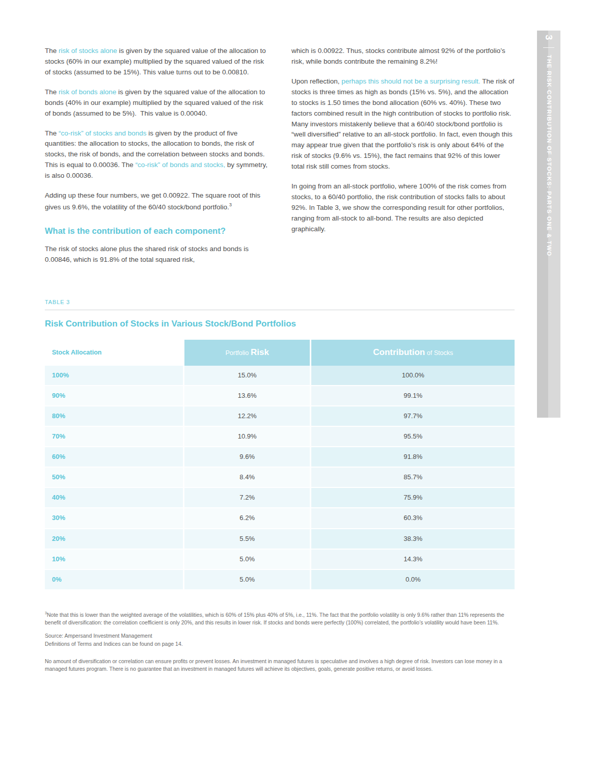3 THE RISK CONTRIBUTION OF STOCKS: PARTS ONE & TWO
The risk of stocks alone is given by the squared value of the allocation to stocks (60% in our example) multiplied by the squared valued of the risk of stocks (assumed to be 15%). This value turns out to be 0.00810.
The risk of bonds alone is given by the squared value of the allocation to bonds (40% in our example) multiplied by the squared valued of the risk of bonds (assumed to be 5%). This value is 0.00040.
The “co-risk” of stocks and bonds is given by the product of five quantities: the allocation to stocks, the allocation to bonds, the risk of stocks, the risk of bonds, and the correlation between stocks and bonds. This is equal to 0.00036. The “co-risk” of bonds and stocks, by symmetry, is also 0.00036.
Adding up these four numbers, we get 0.00922. The square root of this gives us 9.6%, the volatility of the 60/40 stock/bond portfolio.3
What is the contribution of each component?
The risk of stocks alone plus the shared risk of stocks and bonds is 0.00846, which is 91.8% of the total squared risk,
which is 0.00922. Thus, stocks contribute almost 92% of the portfolio’s risk, while bonds contribute the remaining 8.2%!
Upon reflection, perhaps this should not be a surprising result. The risk of stocks is three times as high as bonds (15% vs. 5%), and the allocation to stocks is 1.50 times the bond allocation (60% vs. 40%). These two factors combined result in the high contribution of stocks to portfolio risk. Many investors mistakenly believe that a 60/40 stock/bond portfolio is “well diversified” relative to an all-stock portfolio. In fact, even though this may appear true given that the portfolio’s risk is only about 64% of the risk of stocks (9.6% vs. 15%), the fact remains that 92% of this lower total risk still comes from stocks.
In going from an all-stock portfolio, where 100% of the risk comes from stocks, to a 60/40 portfolio, the risk contribution of stocks falls to about 92%. In Table 3, we show the corresponding result for other portfolios, ranging from all-stock to all-bond. The results are also depicted graphically.
TABLE 3
Risk Contribution of Stocks in Various Stock/Bond Portfolios
| Stock Allocation | Portfolio Risk | Contribution of Stocks |
| --- | --- | --- |
| 100% | 15.0% | 100.0% |
| 90% | 13.6% | 99.1% |
| 80% | 12.2% | 97.7% |
| 70% | 10.9% | 95.5% |
| 60% | 9.6% | 91.8% |
| 50% | 8.4% | 85.7% |
| 40% | 7.2% | 75.9% |
| 30% | 6.2% | 60.3% |
| 20% | 5.5% | 38.3% |
| 10% | 5.0% | 14.3% |
| 0% | 5.0% | 0.0% |
3Note that this is lower than the weighted average of the volatilities, which is 60% of 15% plus 40% of 5%, i.e., 11%. The fact that the portfolio volatility is only 9.6% rather than 11% represents the benefit of diversification: the correlation coefficient is only 20%, and this results in lower risk. If stocks and bonds were perfectly (100%) correlated, the portfolio’s volatility would have been 11%.
Source: Ampersand Investment Management
Definitions of Terms and Indices can be found on page 14.
No amount of diversification or correlation can ensure profits or prevent losses. An investment in managed futures is speculative and involves a high degree of risk. Investors can lose money in a managed futures program. There is no guarantee that an investment in managed futures will achieve its objectives, goals, generate positive returns, or avoid losses.